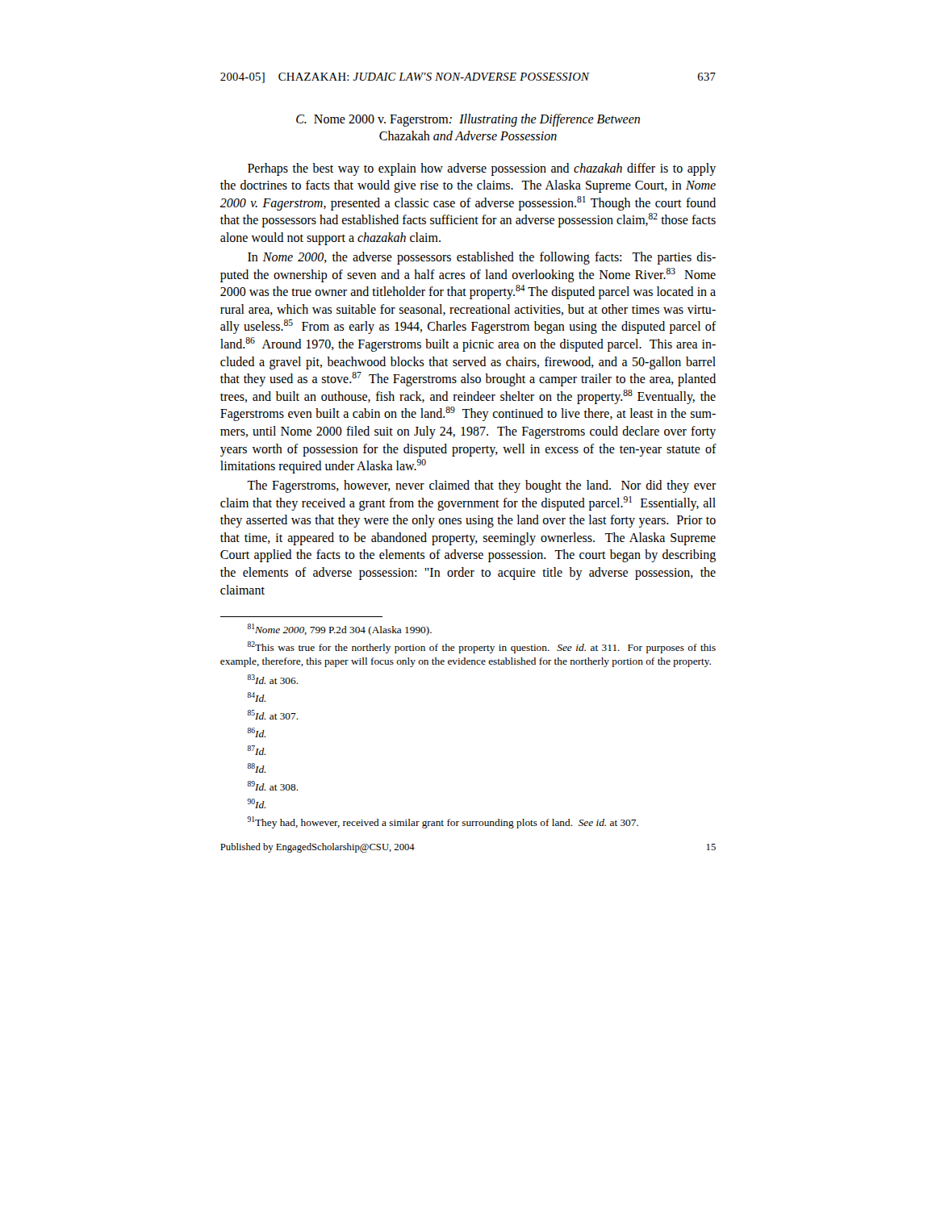637 2004-05] CHAZAKAH: JUDAIC LAW'S NON-ADVERSE POSSESSION
C. Nome 2000 v. Fagerstrom: Illustrating the Difference Between
Chazakah and Adverse Possession
Perhaps the best way to explain how adverse possession and chazakah differ is to apply the doctrines to facts that would give rise to the claims. The Alaska Supreme Court, in Nome 2000 v. Fagerstrom, presented a classic case of adverse possession.81 Though the court found that the possessors had established facts sufficient for an adverse possession claim,82 those facts alone would not support a chazakah claim.
In Nome 2000, the adverse possessors established the following facts: The parties disputed the ownership of seven and a half acres of land overlooking the Nome River.83 Nome 2000 was the true owner and titleholder for that property.84 The disputed parcel was located in a rural area, which was suitable for seasonal, recreational activities, but at other times was virtually useless.85 From as early as 1944, Charles Fagerstrom began using the disputed parcel of land.86 Around 1970, the Fagerstroms built a picnic area on the disputed parcel. This area included a gravel pit, beachwood blocks that served as chairs, firewood, and a 50-gallon barrel that they used as a stove.87 The Fagerstroms also brought a camper trailer to the area, planted trees, and built an outhouse, fish rack, and reindeer shelter on the property.88 Eventually, the Fagerstroms even built a cabin on the land.89 They continued to live there, at least in the summers, until Nome 2000 filed suit on July 24, 1987. The Fagerstroms could declare over forty years worth of possession for the disputed property, well in excess of the ten-year statute of limitations required under Alaska law.90
The Fagerstroms, however, never claimed that they bought the land. Nor did they ever claim that they received a grant from the government for the disputed parcel.91 Essentially, all they asserted was that they were the only ones using the land over the last forty years. Prior to that time, it appeared to be abandoned property, seemingly ownerless. The Alaska Supreme Court applied the facts to the elements of adverse possession. The court began by describing the elements of adverse possession: "In order to acquire title by adverse possession, the claimant
81Nome 2000, 799 P.2d 304 (Alaska 1990).
82This was true for the northerly portion of the property in question. See id. at 311. For purposes of this example, therefore, this paper will focus only on the evidence established for the northerly portion of the property.
83Id. at 306.
84Id.
85Id. at 307.
86Id.
87Id.
88Id.
89Id. at 308.
90Id.
91They had, however, received a similar grant for surrounding plots of land. See id. at 307.
Published by EngagedScholarship@CSU, 2004 15